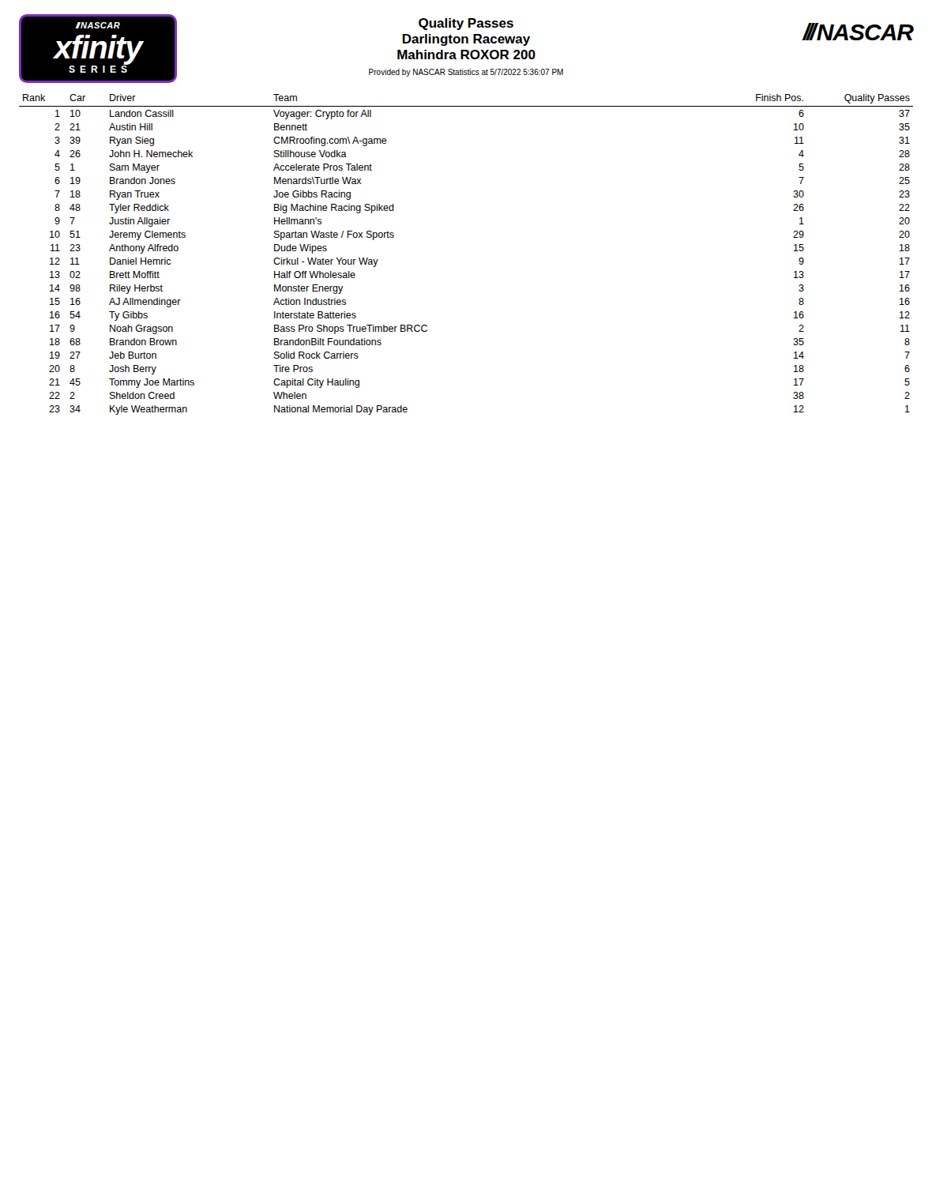///NASCAR
xfinity
SERIES
Quality Passes
Darlington Raceway
Mahindra ROXOR 200
Provided by NASCAR Statistics at 5/7/2022 5:36:07 PM
///NASCAR
| Rank | Car | Driver | Team | Finish Pos. | Quality Passes |
| --- | --- | --- | --- | --- | --- |
| 1 | 10 | Landon Cassill | Voyager: Crypto for All | 6 | 37 |
| 2 | 21 | Austin Hill | Bennett | 10 | 35 |
| 3 | 39 | Ryan Sieg | CMRroofing.com\ A-game | 11 | 31 |
| 4 | 26 | John H. Nemechek | Stillhouse Vodka | 4 | 28 |
| 5 | 1 | Sam Mayer | Accelerate Pros Talent | 5 | 28 |
| 6 | 19 | Brandon Jones | Menards\Turtle Wax | 7 | 25 |
| 7 | 18 | Ryan Truex | Joe Gibbs Racing | 30 | 23 |
| 8 | 48 | Tyler Reddick | Big Machine Racing Spiked | 26 | 22 |
| 9 | 7 | Justin Allgaier | Hellmann's | 1 | 20 |
| 10 | 51 | Jeremy Clements | Spartan Waste / Fox Sports | 29 | 20 |
| 11 | 23 | Anthony Alfredo | Dude Wipes | 15 | 18 |
| 12 | 11 | Daniel Hemric | Cirkul - Water Your Way | 9 | 17 |
| 13 | 02 | Brett Moffitt | Half Off Wholesale | 13 | 17 |
| 14 | 98 | Riley Herbst | Monster Energy | 3 | 16 |
| 15 | 16 | AJ Allmendinger | Action Industries | 8 | 16 |
| 16 | 54 | Ty Gibbs | Interstate Batteries | 16 | 12 |
| 17 | 9 | Noah Gragson | Bass Pro Shops TrueTimber BRCC | 2 | 11 |
| 18 | 68 | Brandon Brown | BrandonBilt Foundations | 35 | 8 |
| 19 | 27 | Jeb Burton | Solid Rock Carriers | 14 | 7 |
| 20 | 8 | Josh Berry | Tire Pros | 18 | 6 |
| 21 | 45 | Tommy Joe Martins | Capital City Hauling | 17 | 5 |
| 22 | 2 | Sheldon Creed | Whelen | 38 | 2 |
| 23 | 34 | Kyle Weatherman | National Memorial Day Parade | 12 | 1 |